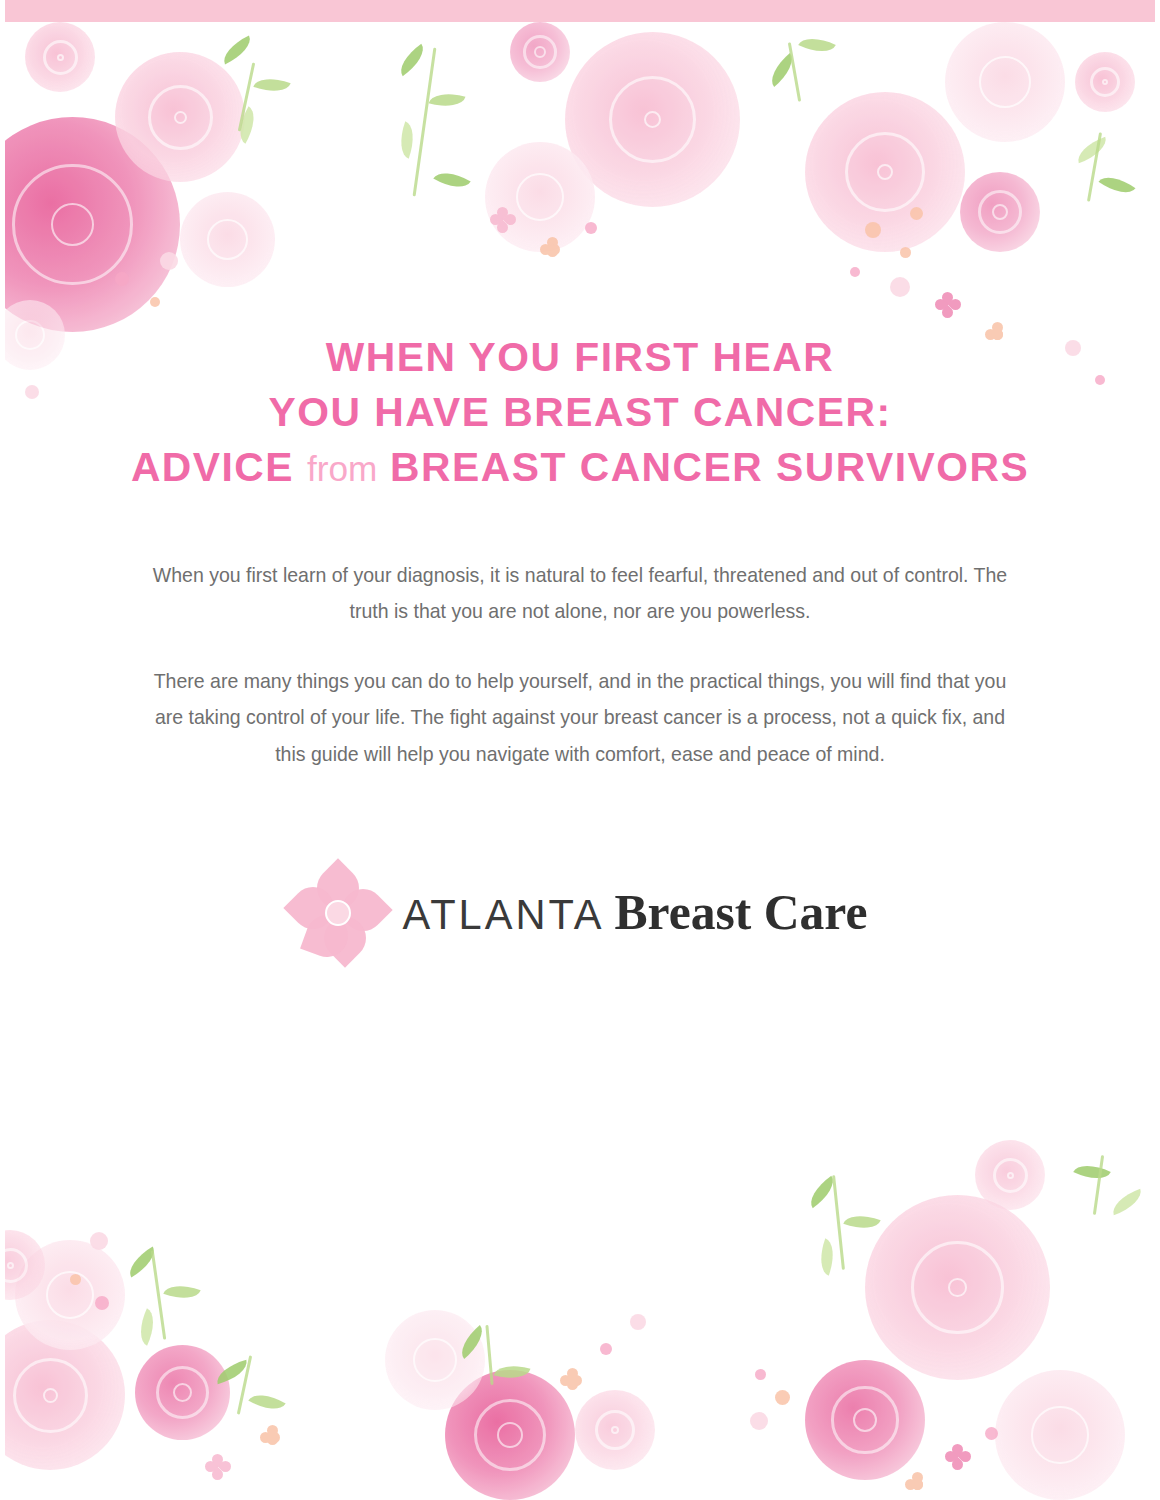When You First Hear
You Have Breast Cancer:
Advice from Breast Cancer Survivors
When you first learn of your diagnosis, it is natural to feel fearful, threatened and out of control. The truth is that you are not alone, nor are you powerless.
There are many things you can do to help yourself, and in the practical things, you will find that you are taking control of your life. The fight against your breast cancer is a process, not a quick fix, and this guide will help you navigate with comfort, ease and peace of mind.
Atlanta Breast Care